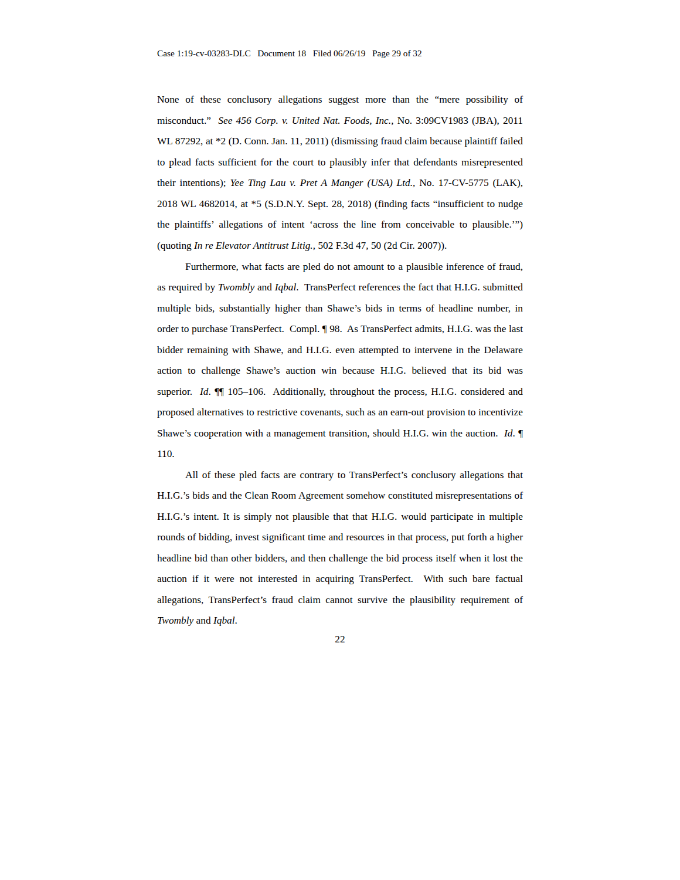Case 1:19-cv-03283-DLC Document 18 Filed 06/26/19 Page 29 of 32
None of these conclusory allegations suggest more than the “mere possibility of misconduct.” See 456 Corp. v. United Nat. Foods, Inc., No. 3:09CV1983 (JBA), 2011 WL 87292, at *2 (D. Conn. Jan. 11, 2011) (dismissing fraud claim because plaintiff failed to plead facts sufficient for the court to plausibly infer that defendants misrepresented their intentions); Yee Ting Lau v. Pret A Manger (USA) Ltd., No. 17-CV-5775 (LAK), 2018 WL 4682014, at *5 (S.D.N.Y. Sept. 28, 2018) (finding facts “insufficient to nudge the plaintiffs’ allegations of intent ‘across the line from conceivable to plausible.’”) (quoting In re Elevator Antitrust Litig., 502 F.3d 47, 50 (2d Cir. 2007)).
Furthermore, what facts are pled do not amount to a plausible inference of fraud, as required by Twombly and Iqbal. TransPerfect references the fact that H.I.G. submitted multiple bids, substantially higher than Shawe’s bids in terms of headline number, in order to purchase TransPerfect. Compl. ¶ 98. As TransPerfect admits, H.I.G. was the last bidder remaining with Shawe, and H.I.G. even attempted to intervene in the Delaware action to challenge Shawe’s auction win because H.I.G. believed that its bid was superior. Id. ¶¶ 105–106. Additionally, throughout the process, H.I.G. considered and proposed alternatives to restrictive covenants, such as an earn-out provision to incentivize Shawe’s cooperation with a management transition, should H.I.G. win the auction. Id. ¶ 110.
All of these pled facts are contrary to TransPerfect’s conclusory allegations that H.I.G.’s bids and the Clean Room Agreement somehow constituted misrepresentations of H.I.G.’s intent. It is simply not plausible that that H.I.G. would participate in multiple rounds of bidding, invest significant time and resources in that process, put forth a higher headline bid than other bidders, and then challenge the bid process itself when it lost the auction if it were not interested in acquiring TransPerfect. With such bare factual allegations, TransPerfect’s fraud claim cannot survive the plausibility requirement of Twombly and Iqbal.
22